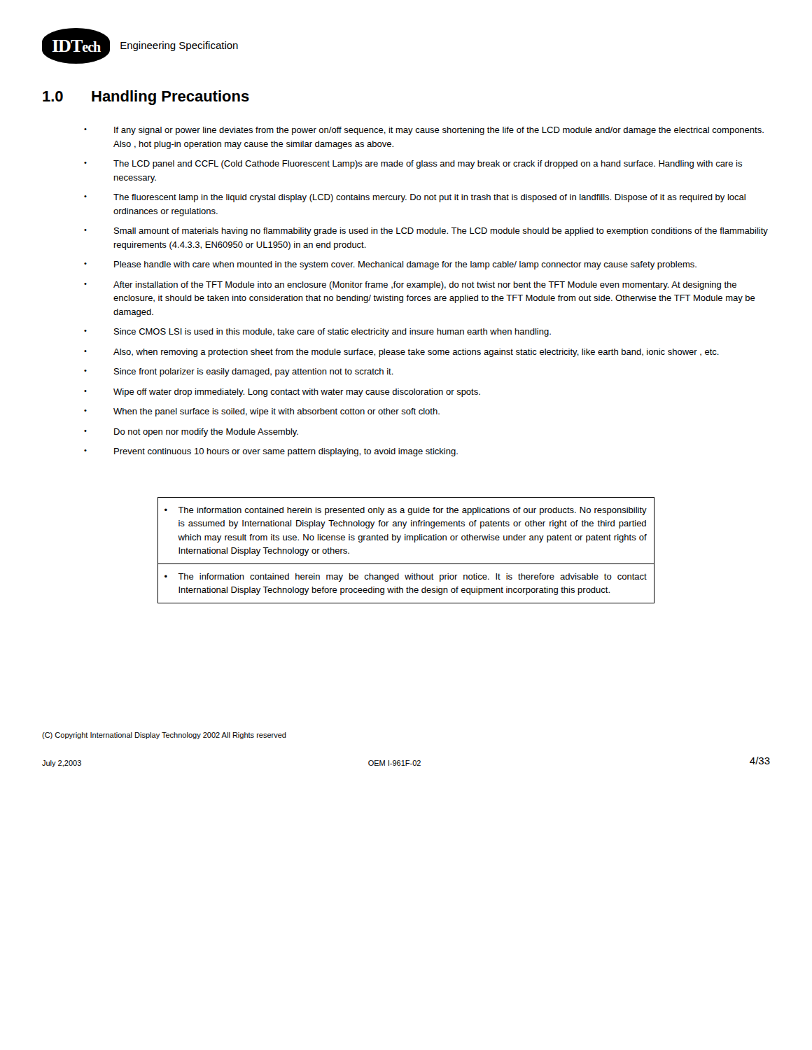IDTech
Engineering Specification
1.0 Handling Precautions
If any signal or power line deviates from the power on/off sequence, it may cause shortening the life of the LCD module and/or damage the electrical components. Also , hot plug-in operation may cause the similar damages as above.
The LCD panel and CCFL (Cold Cathode Fluorescent Lamp)s are made of glass and may break or crack if dropped on a hand surface. Handling with care is necessary.
The fluorescent lamp in the liquid crystal display (LCD) contains mercury. Do not put it in trash that is disposed of in landfills. Dispose of it as required by local ordinances or regulations.
Small amount of materials having no flammability grade is used in the LCD module. The LCD module should be applied to exemption conditions of the flammability requirements (4.4.3.3, EN60950 or UL1950) in an end product.
Please handle with care when mounted in the system cover. Mechanical damage for the lamp cable/ lamp connector may cause safety problems.
After installation of the TFT Module into an enclosure (Monitor frame ,for example), do not twist nor bent the TFT Module even momentary. At designing the enclosure, it should be taken into consideration that no bending/ twisting forces are applied to the TFT Module from out side. Otherwise the TFT Module may be damaged.
Since CMOS LSI is used in this module, take care of static electricity and insure human earth when handling.
Also, when removing a protection sheet from the module surface, please take some actions against static electricity, like earth band, ionic shower , etc.
Since front polarizer is easily damaged, pay attention not to scratch it.
Wipe off water drop immediately. Long contact with water may cause discoloration or spots.
When the panel surface is soiled, wipe it with absorbent cotton or other soft cloth.
Do not open nor modify the Module Assembly.
Prevent continuous 10 hours or over same pattern displaying, to avoid image sticking.
•
The information contained herein is presented only as a guide for the applications of our products. No responsibility is assumed by International Display Technology for any infringements of patents or other right of the third partied which may result from its use. No license is granted by implication or otherwise under any patent or patent rights of International Display Technology or others.
•
The information contained herein may be changed without prior notice. It is therefore advisable to contact International Display Technology before proceeding with the design of equipment incorporating this product.
(C) Copyright International Display Technology 2002 All Rights reserved
July 2,2003
OEM I-961F-02
4/33